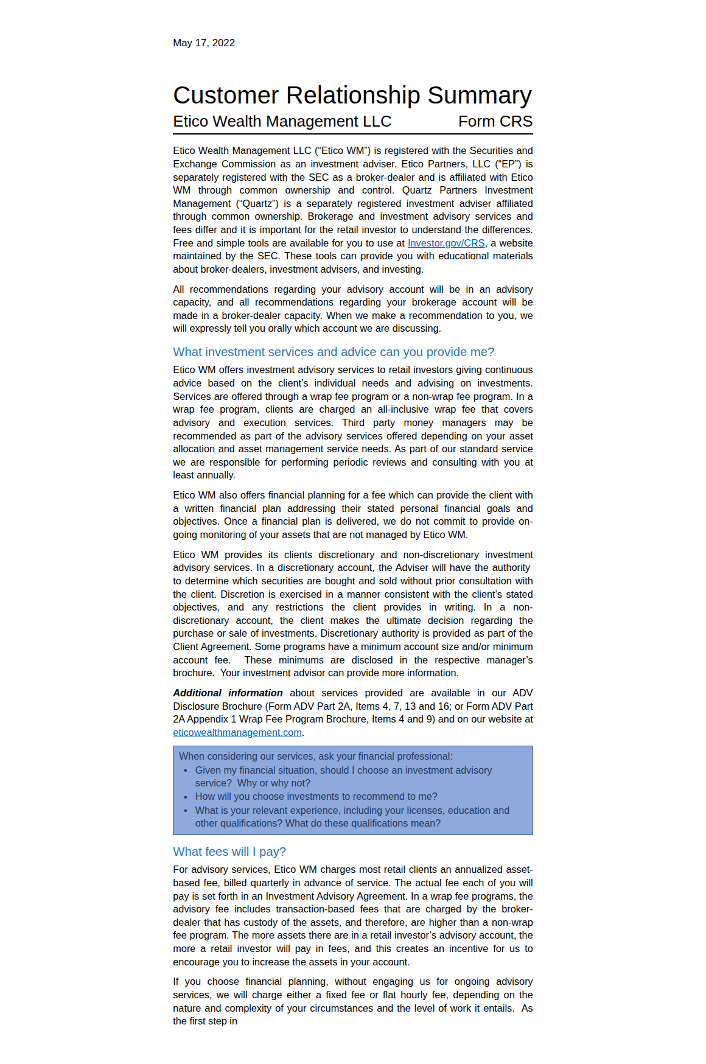May 17, 2022
Customer Relationship Summary
Etico Wealth Management LLC Form CRS
Etico Wealth Management LLC (“Etico WM”) is registered with the Securities and Exchange Commission as an investment adviser. Etico Partners, LLC (“EP”) is separately registered with the SEC as a broker-dealer and is affiliated with Etico WM through common ownership and control. Quartz Partners Investment Management (“Quartz”) is a separately registered investment adviser affiliated through common ownership. Brokerage and investment advisory services and fees differ and it is important for the retail investor to understand the differences. Free and simple tools are available for you to use at Investor.gov/CRS, a website maintained by the SEC. These tools can provide you with educational materials about broker-dealers, investment advisers, and investing.
All recommendations regarding your advisory account will be in an advisory capacity, and all recommendations regarding your brokerage account will be made in a broker-dealer capacity. When we make a recommendation to you, we will expressly tell you orally which account we are discussing.
What investment services and advice can you provide me?
Etico WM offers investment advisory services to retail investors giving continuous advice based on the client’s individual needs and advising on investments. Services are offered through a wrap fee program or a non-wrap fee program. In a wrap fee program, clients are charged an all-inclusive wrap fee that covers advisory and execution services. Third party money managers may be recommended as part of the advisory services offered depending on your asset allocation and asset management service needs. As part of our standard service we are responsible for performing periodic reviews and consulting with you at least annually.
Etico WM also offers financial planning for a fee which can provide the client with a written financial plan addressing their stated personal financial goals and objectives. Once a financial plan is delivered, we do not commit to provide on-going monitoring of your assets that are not managed by Etico WM.
Etico WM provides its clients discretionary and non-discretionary investment advisory services. In a discretionary account, the Adviser will have the authority to determine which securities are bought and sold without prior consultation with the client. Discretion is exercised in a manner consistent with the client’s stated objectives, and any restrictions the client provides in writing. In a non-discretionary account, the client makes the ultimate decision regarding the purchase or sale of investments. Discretionary authority is provided as part of the Client Agreement. Some programs have a minimum account size and/or minimum account fee. These minimums are disclosed in the respective manager’s brochure. Your investment advisor can provide more information.
Additional information about services provided are available in our ADV Disclosure Brochure (Form ADV Part 2A, Items 4, 7, 13 and 16; or Form ADV Part 2A Appendix 1 Wrap Fee Program Brochure, Items 4 and 9) and on our website at eticowealthmanagement.com.
When considering our services, ask your financial professional:
Given my financial situation, should I choose an investment advisory service? Why or why not?
How will you choose investments to recommend to me?
What is your relevant experience, including your licenses, education and other qualifications? What do these qualifications mean?
What fees will I pay?
For advisory services, Etico WM charges most retail clients an annualized asset-based fee, billed quarterly in advance of service. The actual fee each of you will pay is set forth in an Investment Advisory Agreement. In a wrap fee programs, the advisory fee includes transaction-based fees that are charged by the broker-dealer that has custody of the assets, and therefore, are higher than a non-wrap fee program. The more assets there are in a retail investor’s advisory account, the more a retail investor will pay in fees, and this creates an incentive for us to encourage you to increase the assets in your account.
If you choose financial planning, without engaging us for ongoing advisory services, we will charge either a fixed fee or flat hourly fee, depending on the nature and complexity of your circumstances and the level of work it entails. As the first step in